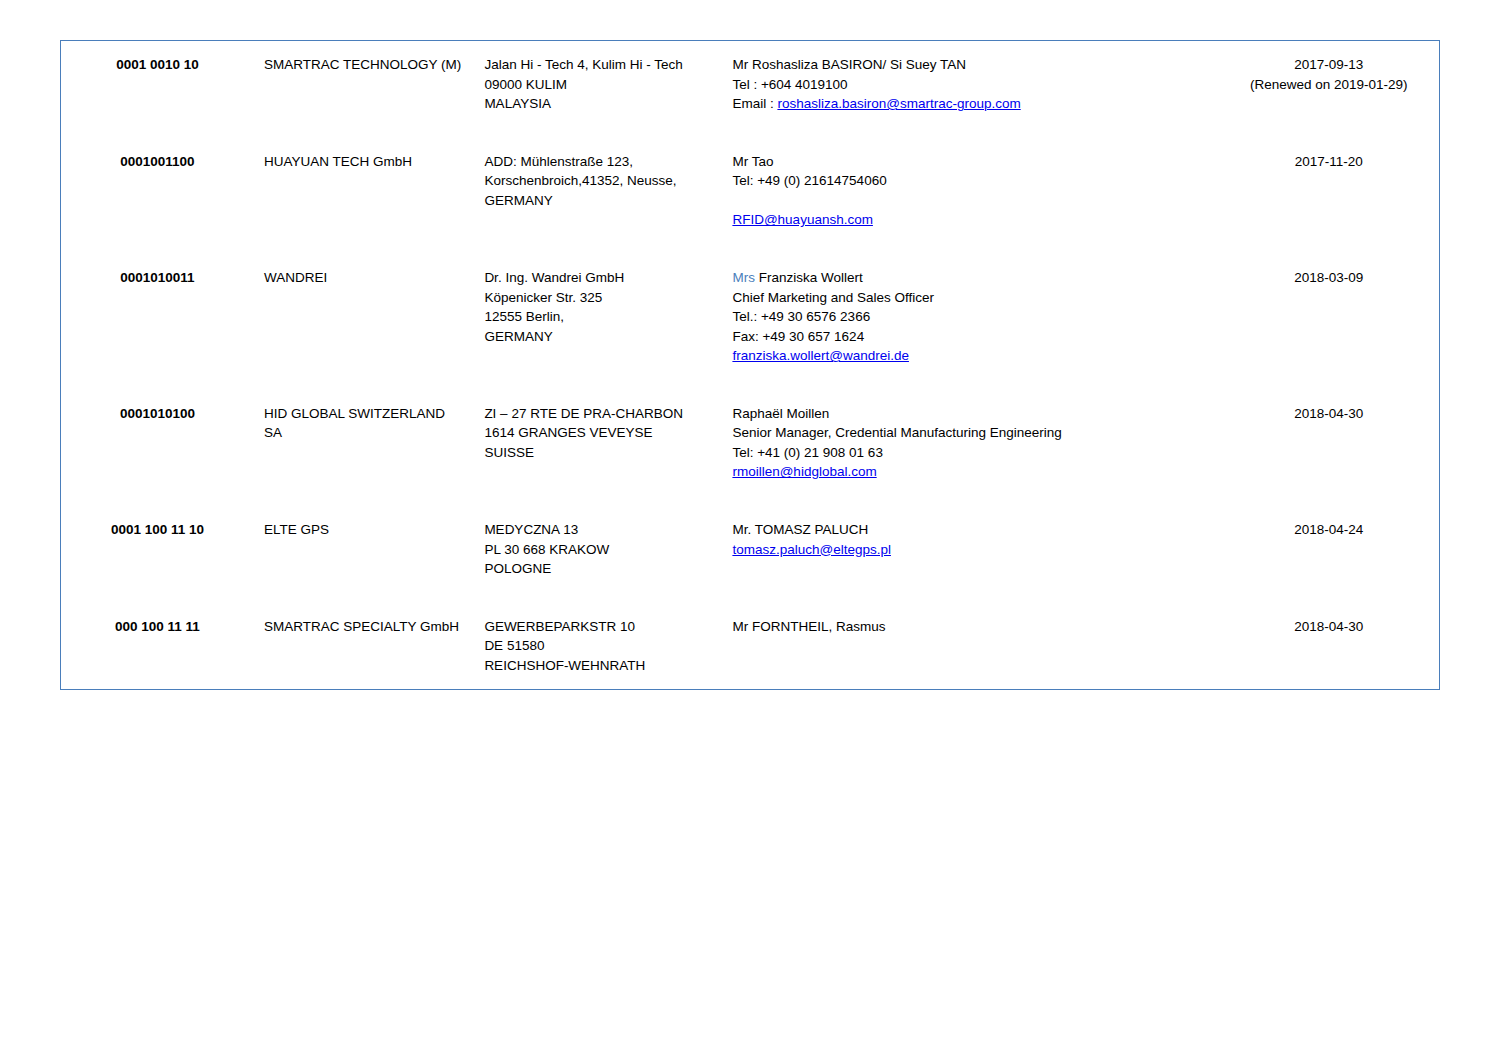| 0001 0010 10 | SMARTRAC TECHNOLOGY (M) | Jalan Hi - Tech 4, Kulim Hi - Tech 09000 KULIM MALAYSIA | Mr Roshasliza BASIRON/ Si Suey TAN Tel : +604 4019100 Email : roshasliza.basiron@smartrac-group.com | 2017-09-13 (Renewed on 2019-01-29) |
| 0001001100 | HUAYUAN TECH GmbH | ADD: Mühlenstraße 123, Korschenbroich,41352, Neusse, GERMANY | Mr Tao Tel: +49 (0) 21614754060 RFID@huayuansh.com | 2017-11-20 |
| 0001010011 | WANDREI | Dr. Ing. Wandrei GmbH Köpenicker Str. 325 12555 Berlin, GERMANY | Mrs Franziska Wollert Chief Marketing and Sales Officer Tel.: +49 30 6576 2366 Fax: +49 30 657 1624 franziska.wollert@wandrei.de | 2018-03-09 |
| 0001010100 | HID GLOBAL SWITZERLAND SA | ZI – 27 RTE DE PRA-CHARBON 1614 GRANGES VEVEYSE SUISSE | Raphaël Moillen Senior Manager, Credential Manufacturing Engineering Tel: +41 (0) 21 908 01 63 rmoillen@hidglobal.com | 2018-04-30 |
| 0001 100 11 10 | ELTE GPS | MEDYCZNA 13 PL 30 668 KRAKOW POLOGNE | Mr. TOMASZ PALUCH tomasz.paluch@eltegps.pl | 2018-04-24 |
| 000 100 11 11 | SMARTRAC SPECIALTY GmbH | GEWERBEPARKSTR 10 DE 51580 REICHSHOF-WEHNRATH | Mr FORNTHEIL, Rasmus | 2018-04-30 |